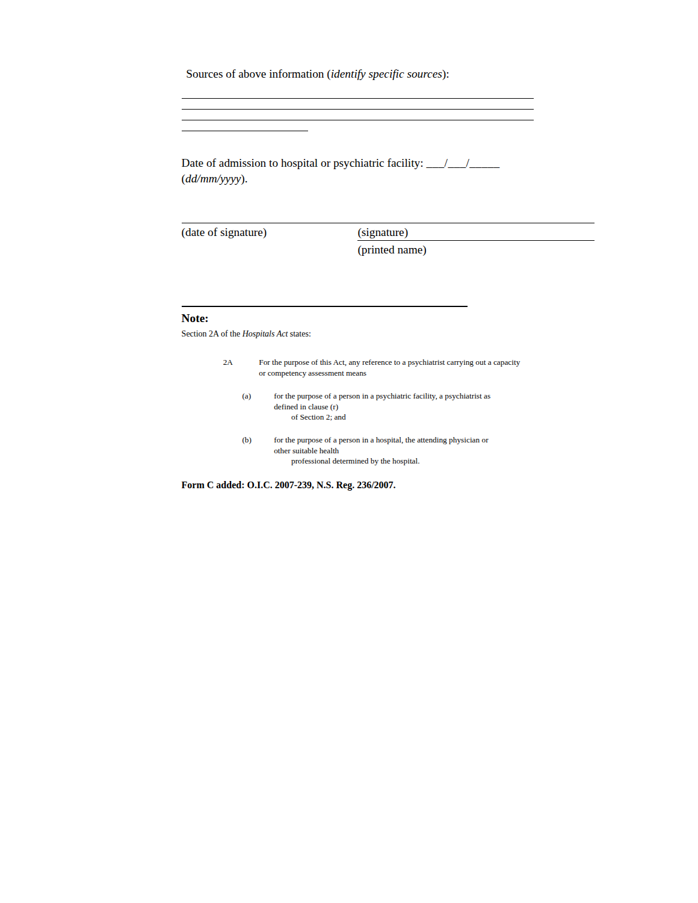Sources of above information (identify specific sources):
Date of admission to hospital or psychiatric facility: ___/___/_____ (dd/mm/yyyy).
| (date of signature) | (signature) |
| | (printed name) |
Note:
Section 2A of the Hospitals Act states:
2A
For the purpose of this Act, any reference to a psychiatrist carrying out a capacity or competency assessment means
(a)
for the purpose of a person in a psychiatric facility, a psychiatrist as defined in clause (r) of Section 2; and
(b)
for the purpose of a person in a hospital, the attending physician or other suitable health professional determined by the hospital.
Form C added: O.I.C. 2007-239, N.S. Reg. 236/2007.